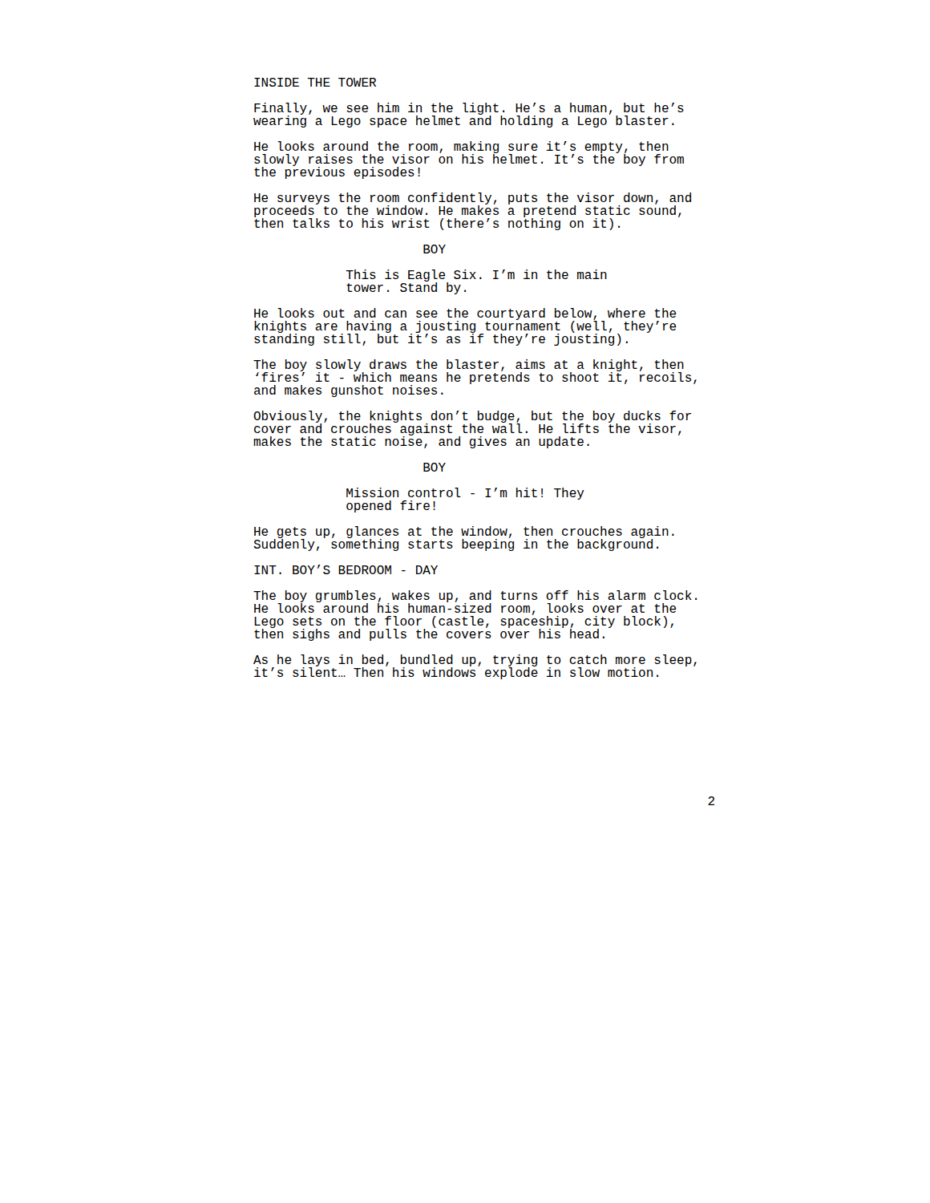INSIDE THE TOWER
Finally, we see him in the light. He’s a human, but he’s wearing a Lego space helmet and holding a Lego blaster.
He looks around the room, making sure it’s empty, then slowly raises the visor on his helmet. It’s the boy from the previous episodes!
He surveys the room confidently, puts the visor down, and proceeds to the window. He makes a pretend static sound, then talks to his wrist (there’s nothing on it).
BOY
This is Eagle Six. I’m in the main tower. Stand by.
He looks out and can see the courtyard below, where the knights are having a jousting tournament (well, they’re standing still, but it’s as if they’re jousting).
The boy slowly draws the blaster, aims at a knight, then ‘fires’ it - which means he pretends to shoot it, recoils, and makes gunshot noises.
Obviously, the knights don’t budge, but the boy ducks for cover and crouches against the wall. He lifts the visor, makes the static noise, and gives an update.
BOY
Mission control - I’m hit! They opened fire!
He gets up, glances at the window, then crouches again. Suddenly, something starts beeping in the background.
INT. BOY’S BEDROOM - DAY
The boy grumbles, wakes up, and turns off his alarm clock. He looks around his human-sized room, looks over at the Lego sets on the floor (castle, spaceship, city block), then sighs and pulls the covers over his head.
As he lays in bed, bundled up, trying to catch more sleep, it’s silent… Then his windows explode in slow motion.
2